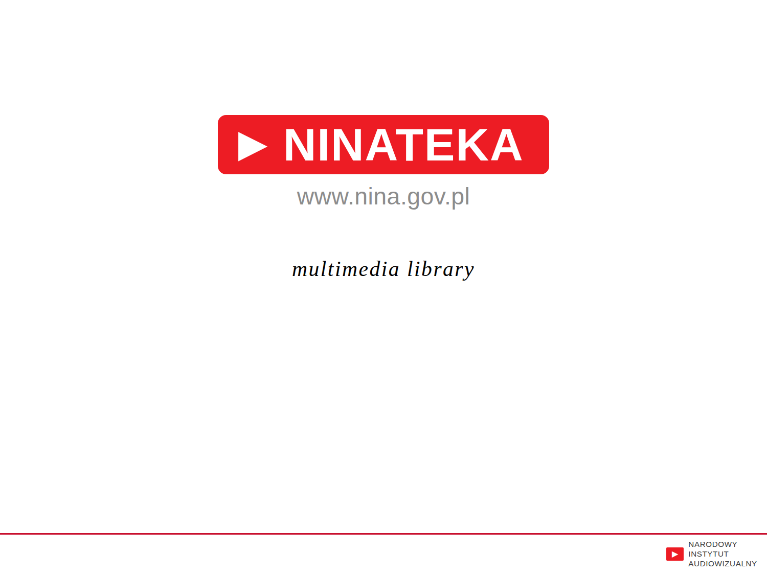▶NINATEKA
www.nina.gov.pl
multimedia library
▶
NARODOWY
INSTYTUT
AUDIOWIZUALNY